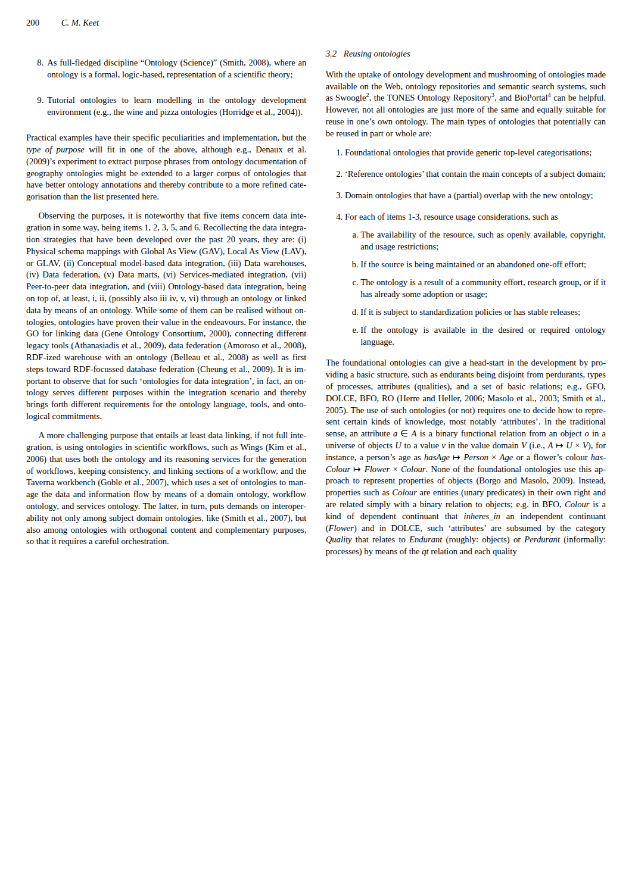200 C. M. Keet
As full-fledged discipline “Ontology (Science)” (Smith, 2008), where an ontology is a formal, logic-based, representation of a scientific theory;
Tutorial ontologies to learn modelling in the ontology development environment (e.g., the wine and pizza ontologies (Horridge et al., 2004)).
Practical examples have their specific peculiarities and implementation, but the type of purpose will fit in one of the above, although e.g., Denaux et al. (2009)’s experiment to extract purpose phrases from ontology documentation of geography ontologies might be extended to a larger corpus of ontologies that have better ontology annotations and thereby contribute to a more refined categorisation than the list presented here.
Observing the purposes, it is noteworthy that five items concern data integration in some way, being items 1, 2, 3, 5, and 6. Recollecting the data integration strategies that have been developed over the past 20 years, they are: (i) Physical schema mappings with Global As View (GAV), Local As View (LAV), or GLAV, (ii) Conceptual model-based data integration, (iii) Data warehouses, (iv) Data federation, (v) Data marts, (vi) Services-mediated integration, (vii) Peer-to-peer data integration, and (viii) Ontology-based data integration, being on top of, at least, i, ii, (possibly also iii iv, v, vi) through an ontology or linked data by means of an ontology. While some of them can be realised without ontologies, ontologies have proven their value in the endeavours. For instance, the GO for linking data (Gene Ontology Consortium, 2000), connecting different legacy tools (Athanasiadis et al., 2009), data federation (Amoroso et al., 2008), RDF-ized warehouse with an ontology (Belleau et al., 2008) as well as first steps toward RDF-focussed database federation (Cheung et al., 2009). It is important to observe that for such ‘ontologies for data integration’, in fact, an ontology serves different purposes within the integration scenario and thereby brings forth different requirements for the ontology language, tools, and ontological commitments.
A more challenging purpose that entails at least data linking, if not full integration, is using ontologies in scientific workflows, such as Wings (Kim et al., 2006) that uses both the ontology and its reasoning services for the generation of workflows, keeping consistency, and linking sections of a workflow, and the Taverna workbench (Goble et al., 2007), which uses a set of ontologies to manage the data and information flow by means of a domain ontology, workflow ontology, and services ontology. The latter, in turn, puts demands on interoperability not only among subject domain ontologies, like (Smith et al., 2007), but also among ontologies with orthogonal content and complementary purposes, so that it requires a careful orchestration.
3.2 Reusing ontologies
With the uptake of ontology development and mushrooming of ontologies made available on the Web, ontology repositories and semantic search systems, such as Swoogle2, the TONES Ontology Repository3, and BioPortal4 can be helpful. However, not all ontologies are just more of the same and equally suitable for reuse in one’s own ontology. The main types of ontologies that potentially can be reused in part or whole are:
Foundational ontologies that provide generic top-level categorisations;
‘Reference ontologies’ that contain the main concepts of a subject domain;
Domain ontologies that have a (partial) overlap with the new ontology;
For each of items 1-3, resource usage considerations, such as
The availability of the resource, such as openly available, copyright, and usage restrictions;
If the source is being maintained or an abandoned one-off effort;
The ontology is a result of a community effort, research group, or if it has already some adoption or usage;
If it is subject to standardization policies or has stable releases;
If the ontology is available in the desired or required ontology language.
The foundational ontologies can give a head-start in the development by providing a basic structure, such as endurants being disjoint from perdurants, types of processes, attributes (qualities), and a set of basic relations; e.g., GFO, DOLCE, BFO, RO (Herre and Heller, 2006; Masolo et al., 2003; Smith et al., 2005). The use of such ontologies (or not) requires one to decide how to represent certain kinds of knowledge, most notably ‘attributes’. In the traditional sense, an attribute a ∈ A is a binary functional relation from an object o in a universe of objects U to a value v in the value domain V (i.e., A ↦ U × V), for instance, a person’s age as hasAge ↦ Person × Age or a flower’s colour hasColour ↦ Flower × Colour. None of the foundational ontologies use this approach to represent properties of objects (Borgo and Masolo, 2009). Instead, properties such as Colour are entities (unary predicates) in their own right and are related simply with a binary relation to objects; e.g. in BFO, Colour is a kind of dependent continuant that inheres_in an independent continuant (Flower) and in DOLCE, such ‘attributes’ are subsumed by the category Quality that relates to Endurant (roughly: objects) or Perdurant (informally: processes) by means of the qt relation and each quality